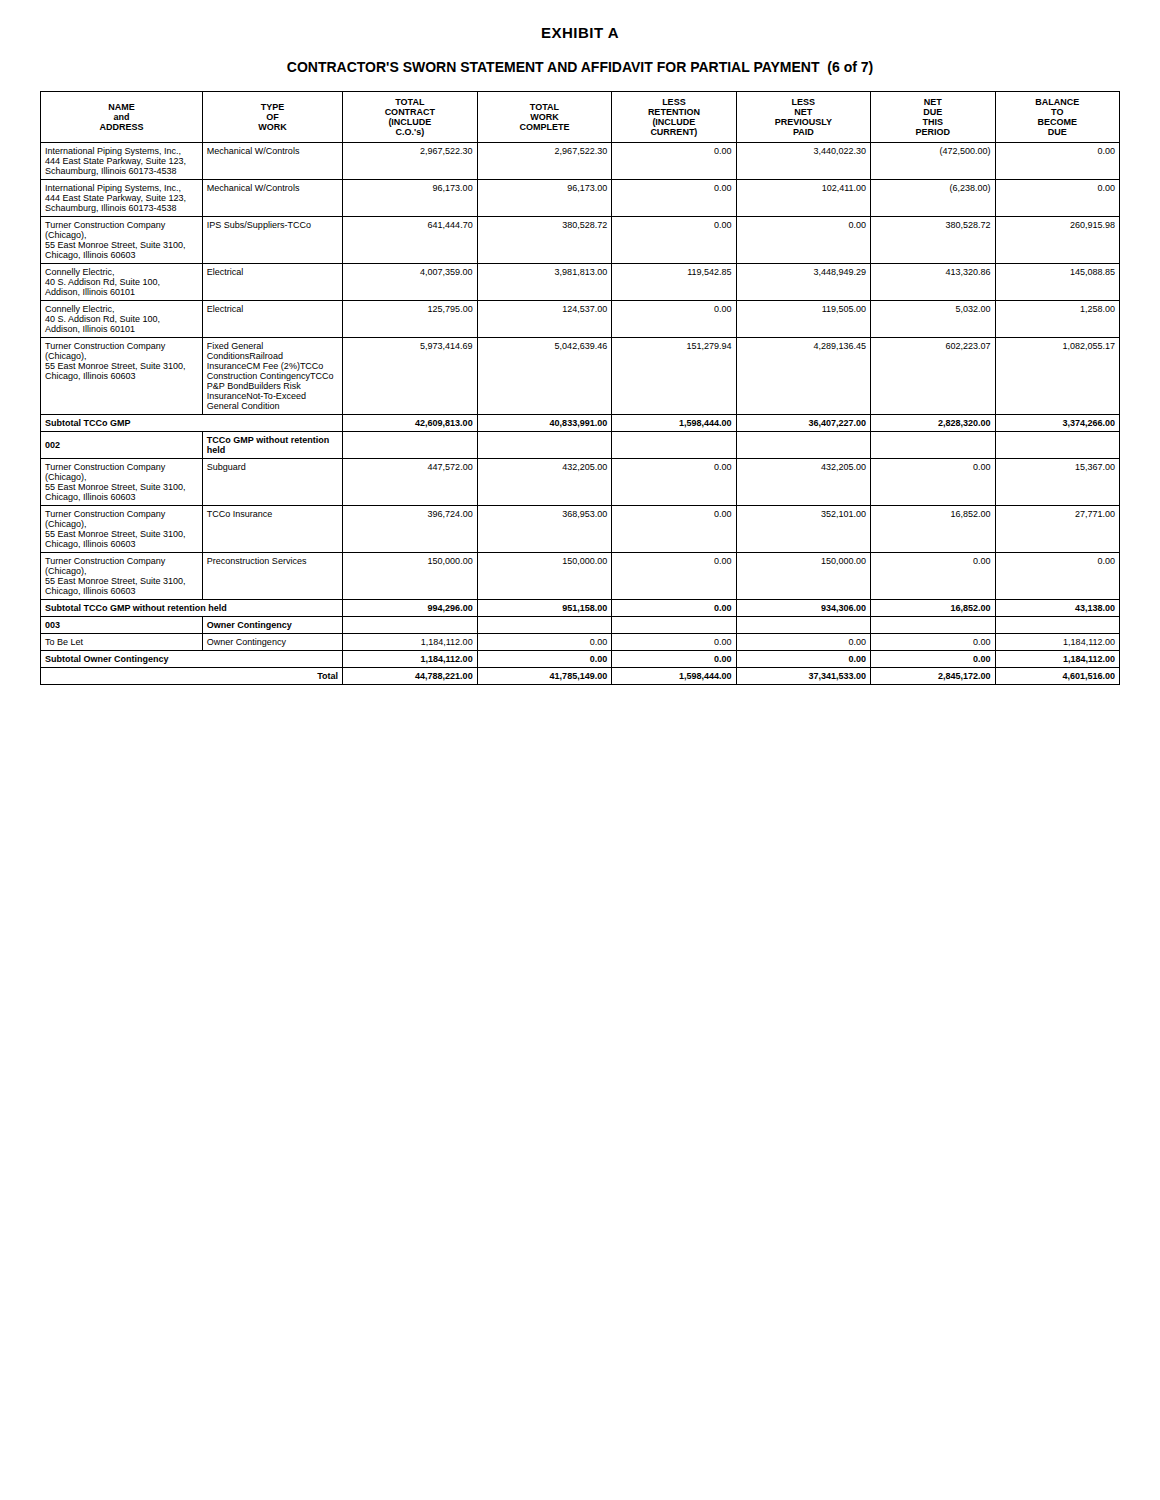EXHIBIT A
CONTRACTOR'S SWORN STATEMENT AND AFFIDAVIT FOR PARTIAL PAYMENT (6 of 7)
| NAME and ADDRESS | TYPE OF WORK | TOTAL CONTRACT (INCLUDE C.O.'s) | TOTAL WORK COMPLETE | LESS RETENTION (INCLUDE CURRENT) | LESS NET PREVIOUSLY PAID | NET DUE THIS PERIOD | BALANCE TO BECOME DUE |
| --- | --- | --- | --- | --- | --- | --- | --- |
| International Piping Systems, Inc., 444 East State Parkway, Suite 123, Schaumburg, Illinois 60173-4538 | Mechanical W/Controls | 2,967,522.30 | 2,967,522.30 | 0.00 | 3,440,022.30 | (472,500.00) | 0.00 |
| International Piping Systems, Inc., 444 East State Parkway, Suite 123, Schaumburg, Illinois 60173-4538 | Mechanical W/Controls | 96,173.00 | 96,173.00 | 0.00 | 102,411.00 | (6,238.00) | 0.00 |
| Turner Construction Company (Chicago), 55 East Monroe Street, Suite 3100, Chicago, Illinois 60603 | IPS Subs/Suppliers-TCCo | 641,444.70 | 380,528.72 | 0.00 | 0.00 | 380,528.72 | 260,915.98 |
| Connelly Electric, 40 S. Addison Rd, Suite 100, Addison, Illinois 60101 | Electrical | 4,007,359.00 | 3,981,813.00 | 119,542.85 | 3,448,949.29 | 413,320.86 | 145,088.85 |
| Connelly Electric, 40 S. Addison Rd, Suite 100, Addison, Illinois 60101 | Electrical | 125,795.00 | 124,537.00 | 0.00 | 119,505.00 | 5,032.00 | 1,258.00 |
| Turner Construction Company (Chicago), 55 East Monroe Street, Suite 3100, Chicago, Illinois 60603 | Fixed General ConditionsRailroad InsuranceCM Fee (2%)TCCo Construction ContingencyTCCo P&P BondBuilders Risk InsuranceNot-To-Exceed General Condition | 5,973,414.69 | 5,042,639.46 | 151,279.94 | 4,289,136.45 | 602,223.07 | 1,082,055.17 |
| Subtotal TCCo GMP | 42,609,813.00 | 40,833,991.00 | 1,598,444.00 | 36,407,227.00 | 2,828,320.00 | 3,374,266.00 |
| 002 | TCCo GMP without retention held | | | | | | |
| Turner Construction Company (Chicago), 55 East Monroe Street, Suite 3100, Chicago, Illinois 60603 | Subguard | 447,572.00 | 432,205.00 | 0.00 | 432,205.00 | 0.00 | 15,367.00 |
| Turner Construction Company (Chicago), 55 East Monroe Street, Suite 3100, Chicago, Illinois 60603 | TCCo Insurance | 396,724.00 | 368,953.00 | 0.00 | 352,101.00 | 16,852.00 | 27,771.00 |
| Turner Construction Company (Chicago), 55 East Monroe Street, Suite 3100, Chicago, Illinois 60603 | Preconstruction Services | 150,000.00 | 150,000.00 | 0.00 | 150,000.00 | 0.00 | 0.00 |
| Subtotal TCCo GMP without retention held | 994,296.00 | 951,158.00 | 0.00 | 934,306.00 | 16,852.00 | 43,138.00 |
| 003 | Owner Contingency | | | | | | |
| To Be Let | Owner Contingency | 1,184,112.00 | 0.00 | 0.00 | 0.00 | 0.00 | 1,184,112.00 |
| Subtotal Owner Contingency | 1,184,112.00 | 0.00 | 0.00 | 0.00 | 0.00 | 1,184,112.00 |
| Total | 44,788,221.00 | 41,785,149.00 | 1,598,444.00 | 37,341,533.00 | 2,845,172.00 | 4,601,516.00 |